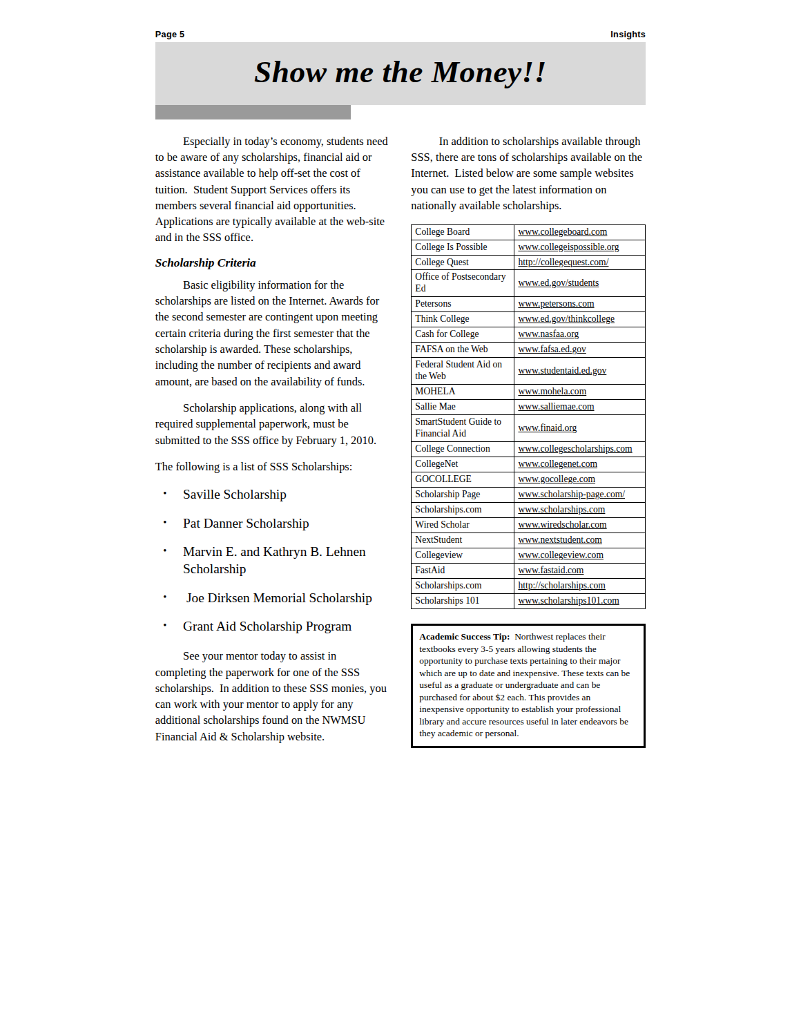Page 5 Insights
Show me the Money!!
Especially in today’s economy, students need to be aware of any scholarships, financial aid or assistance available to help off-set the cost of tuition. Student Support Services offers its members several financial aid opportunities. Applications are typically available at the web-site and in the SSS office.
Scholarship Criteria
Basic eligibility information for the scholarships are listed on the Internet. Awards for the second semester are contingent upon meeting certain criteria during the first semester that the scholarship is awarded. These scholarships, including the number of recipients and award amount, are based on the availability of funds.
Scholarship applications, along with all required supplemental paperwork, must be submitted to the SSS office by February 1, 2010.
The following is a list of SSS Scholarships:
Saville Scholarship
Pat Danner Scholarship
Marvin E. and Kathryn B. Lehnen Scholarship
Joe Dirksen Memorial Scholarship
Grant Aid Scholarship Program
See your mentor today to assist in completing the paperwork for one of the SSS scholarships. In addition to these SSS monies, you can work with your mentor to apply for any additional scholarships found on the NWMSU Financial Aid & Scholarship website.
In addition to scholarships available through SSS, there are tons of scholarships available on the Internet. Listed below are some sample websites you can use to get the latest information on nationally available scholarships.
| College Board | www.collegeboard.com |
| College Is Possible | www.collegeispossible.org |
| College Quest | http://collegequest.com/ |
| Office of Postsecondary Ed | www.ed.gov/students |
| Petersons | www.petersons.com |
| Think College | www.ed.gov/thinkcollege |
| Cash for College | www.nasfaa.org |
| FAFSA on the Web | www.fafsa.ed.gov |
| Federal Student Aid on the Web | www.studentaid.ed.gov |
| MOHELA | www.mohela.com |
| Sallie Mae | www.salliemae.com |
| SmartStudent Guide to Financial Aid | www.finaid.org |
| College Connection | www.collegescholarships.com |
| CollegeNet | www.collegenet.com |
| GOCOLLEGE | www.gocollege.com |
| Scholarship Page | www.scholarship-page.com/ |
| Scholarships.com | www.scholarships.com |
| Wired Scholar | www.wiredscholar.com |
| NextStudent | www.nextstudent.com |
| Collegeview | www.collegeview.com |
| FastAid | www.fastaid.com |
| Scholarships.com | http://scholarships.com |
| Scholarships 101 | www.scholarships101.com |
Academic Success Tip: Northwest replaces their textbooks every 3-5 years allowing students the opportunity to purchase texts pertaining to their major which are up to date and inexpensive. These texts can be useful as a graduate or undergraduate and can be purchased for about $2 each. This provides an inexpensive opportunity to establish your professional library and accure resources useful in later endeavors be they academic or personal.